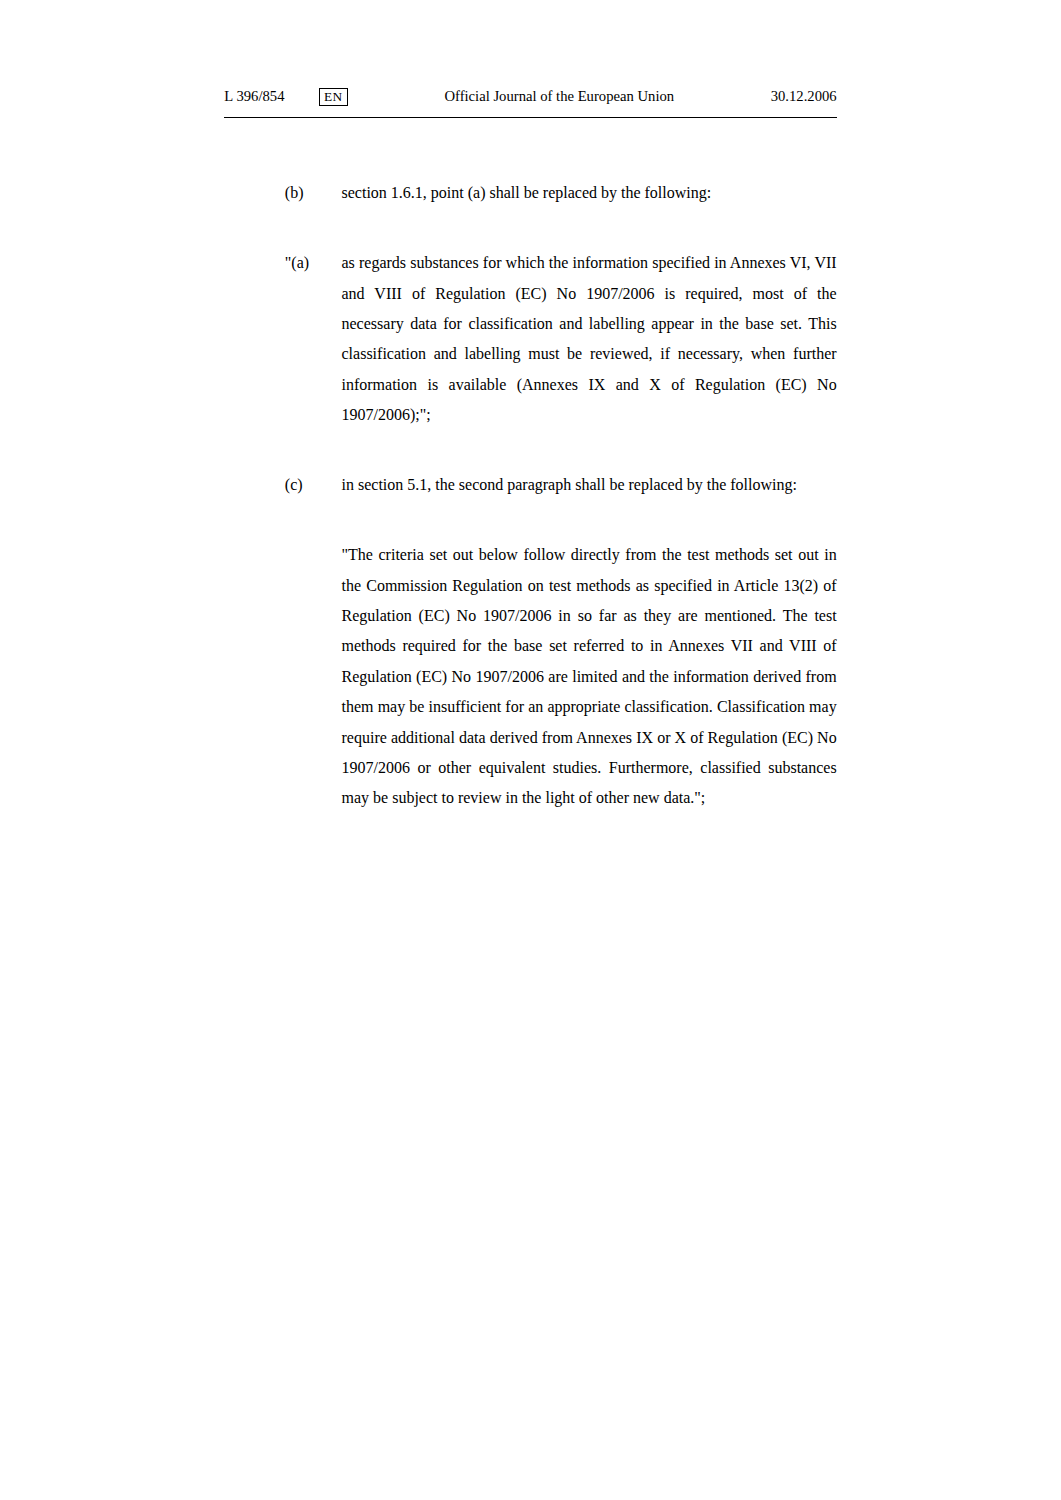L 396/854
EN
Official Journal of the European Union
30.12.2006
(b)
section 1.6.1, point (a) shall be replaced by the following:
"(a)
as regards substances for which the information specified in Annexes VI, VII and VIII of Regulation (EC) No 1907/2006 is required, most of the necessary data for classification and labelling appear in the base set. This classification and labelling must be reviewed, if necessary, when further information is available (Annexes IX and X of Regulation (EC) No 1907/2006);";
(c)
in section 5.1, the second paragraph shall be replaced by the following:
"The criteria set out below follow directly from the test methods set out in the Commission Regulation on test methods as specified in Article 13(2) of Regulation (EC) No 1907/2006 in so far as they are mentioned. The test methods required for the base set referred to in Annexes VII and VIII of Regulation (EC) No 1907/2006 are limited and the information derived from them may be insufficient for an appropriate classification. Classification may require additional data derived from Annexes IX or X of Regulation (EC) No 1907/2006 or other equivalent studies. Furthermore, classified substances may be subject to review in the light of other new data.";